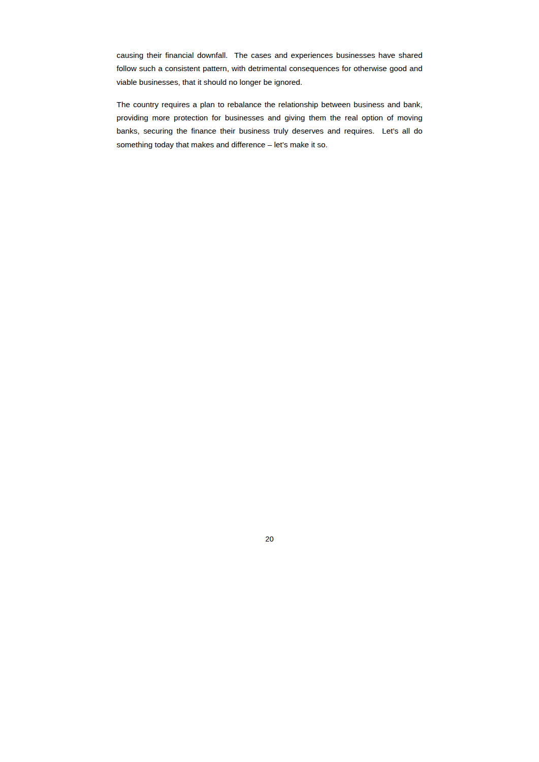causing their financial downfall. The cases and experiences businesses have shared follow such a consistent pattern, with detrimental consequences for otherwise good and viable businesses, that it should no longer be ignored.
The country requires a plan to rebalance the relationship between business and bank, providing more protection for businesses and giving them the real option of moving banks, securing the finance their business truly deserves and requires. Let’s all do something today that makes and difference – let’s make it so.
20